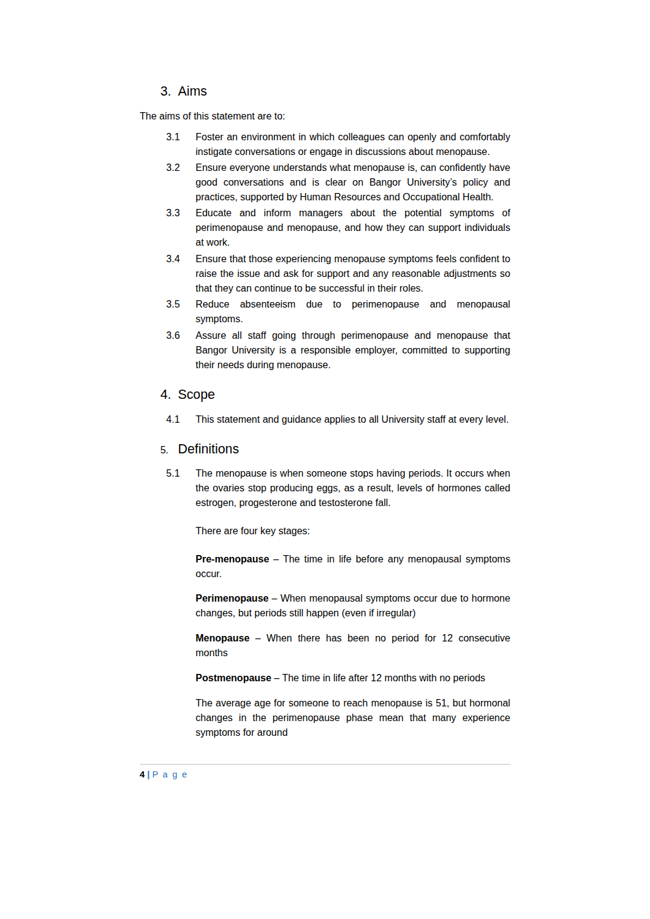3. Aims
The aims of this statement are to:
3.1 Foster an environment in which colleagues can openly and comfortably instigate conversations or engage in discussions about menopause.
3.2 Ensure everyone understands what menopause is, can confidently have good conversations and is clear on Bangor University’s policy and practices, supported by Human Resources and Occupational Health.
3.3 Educate and inform managers about the potential symptoms of perimenopause and menopause, and how they can support individuals at work.
3.4 Ensure that those experiencing menopause symptoms feels confident to raise the issue and ask for support and any reasonable adjustments so that they can continue to be successful in their roles.
3.5 Reduce absenteeism due to perimenopause and menopausal symptoms.
3.6 Assure all staff going through perimenopause and menopause that Bangor University is a responsible employer, committed to supporting their needs during menopause.
4. Scope
4.1 This statement and guidance applies to all University staff at every level.
5. Definitions
5.1
The menopause is when someone stops having periods. It occurs when the ovaries stop producing eggs, as a result, levels of hormones called estrogen, progesterone and testosterone fall.
There are four key stages:
Pre-menopause – The time in life before any menopausal symptoms occur.
Perimenopause – When menopausal symptoms occur due to hormone changes, but periods still happen (even if irregular)
Menopause – When there has been no period for 12 consecutive months
Postmenopause – The time in life after 12 months with no periods
The average age for someone to reach menopause is 51, but hormonal changes in the perimenopause phase mean that many experience symptoms for around
4 | P a g e